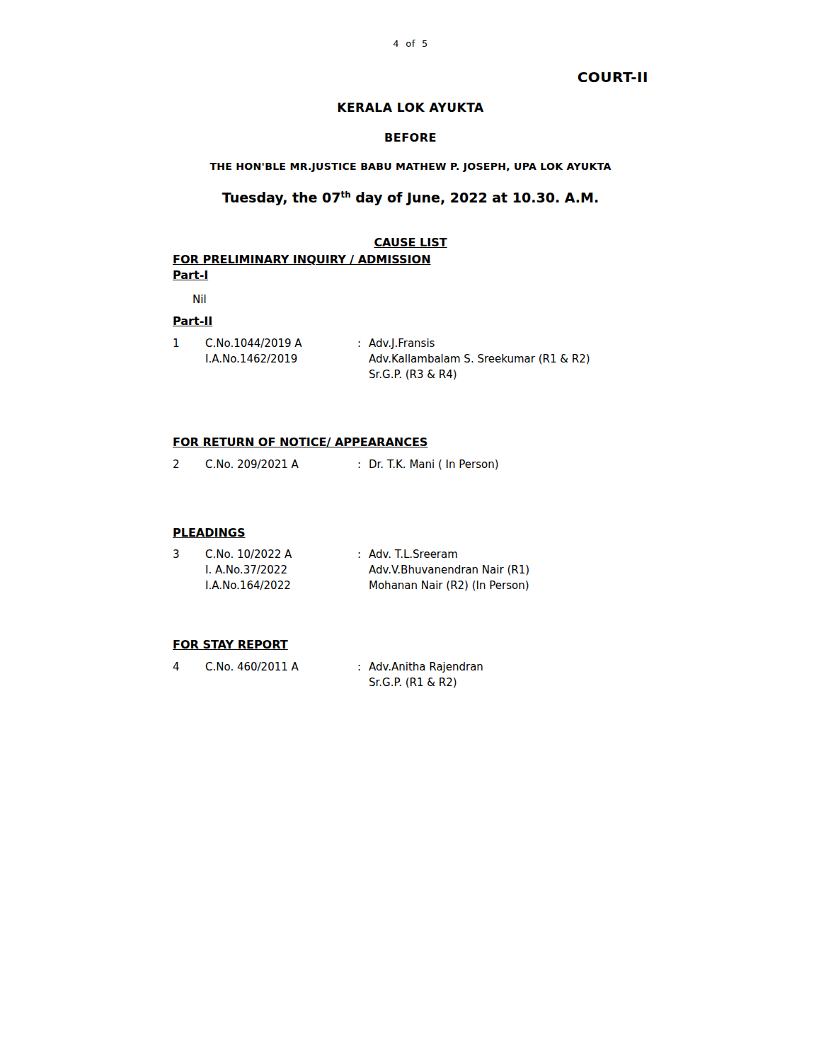4 of 5
COURT-II
KERALA LOK AYUKTA
BEFORE
THE HON'BLE MR.JUSTICE BABU MATHEW P. JOSEPH, UPA LOK AYUKTA
Tuesday, the 07th day of June, 2022 at 10.30. A.M.
CAUSE LIST
FOR PRELIMINARY INQUIRY / ADMISSION
Part-I
Nil
Part-II
| 1 | C.No.1044/2019 A | : | Adv.J.Fransis |
| | I.A.No.1462/2019 | | Adv.Kallambalam S. Sreekumar (R1 & R2) |
| | | | Sr.G.P. (R3 & R4) |
FOR RETURN OF NOTICE/ APPEARANCES
| 2 | C.No. 209/2021 A | : | Dr. T.K. Mani ( In Person) |
PLEADINGS
| 3 | C.No. 10/2022 A | : | Adv. T.L.Sreeram |
| | I. A.No.37/2022 | | Adv.V.Bhuvanendran Nair (R1) |
| | I.A.No.164/2022 | | Mohanan Nair (R2) (In Person) |
FOR STAY REPORT
| 4 | C.No. 460/2011 A | : | Adv.Anitha Rajendran |
| | | | Sr.G.P. (R1 & R2) |